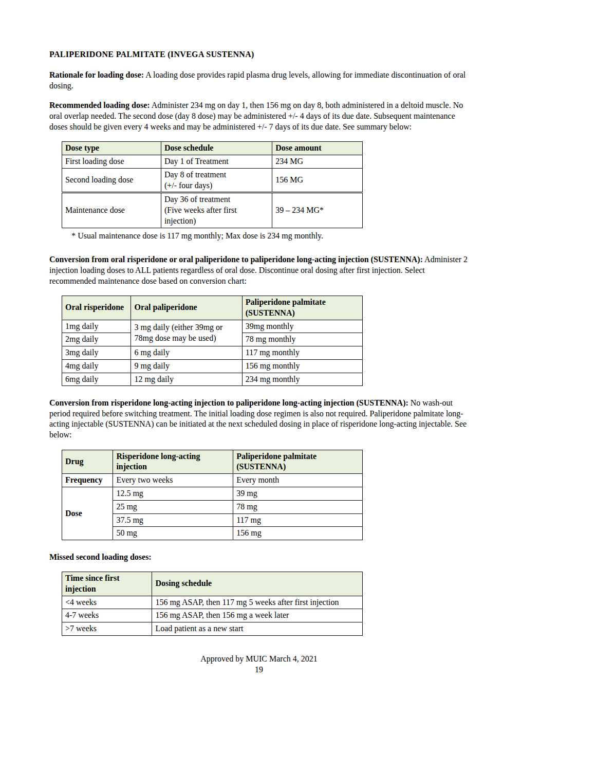PALIPERIDONE PALMITATE (INVEGA SUSTENNA)
Rationale for loading dose: A loading dose provides rapid plasma drug levels, allowing for immediate discontinuation of oral dosing.
Recommended loading dose: Administer 234 mg on day 1, then 156 mg on day 8, both administered in a deltoid muscle. No oral overlap needed. The second dose (day 8 dose) may be administered +/- 4 days of its due date. Subsequent maintenance doses should be given every 4 weeks and may be administered +/- 7 days of its due date. See summary below:
| Dose type | Dose schedule | Dose amount |
| --- | --- | --- |
| First loading dose | Day 1 of Treatment | 234 MG |
| Second loading dose | Day 8 of treatment (+/- four days) | 156 MG |
| Maintenance dose | Day 36 of treatment (Five weeks after first injection) | 39 – 234 MG* |
* Usual maintenance dose is 117 mg monthly; Max dose is 234 mg monthly.
Conversion from oral risperidone or oral paliperidone to paliperidone long-acting injection (SUSTENNA): Administer 2 injection loading doses to ALL patients regardless of oral dose. Discontinue oral dosing after first injection. Select recommended maintenance dose based on conversion chart:
| Oral risperidone | Oral paliperidone | Paliperidone palmitate (SUSTENNA) |
| --- | --- | --- |
| 1mg daily | 3 mg daily (either 39mg or 78mg dose may be used) | 39mg monthly |
| 2mg daily | 78 mg monthly |
| 3mg daily | 6 mg daily | 117 mg monthly |
| 4mg daily | 9 mg daily | 156 mg monthly |
| 6mg daily | 12 mg daily | 234 mg monthly |
Conversion from risperidone long-acting injection to paliperidone long-acting injection (SUSTENNA): No wash-out period required before switching treatment. The initial loading dose regimen is also not required. Paliperidone palmitate long-acting injectable (SUSTENNA) can be initiated at the next scheduled dosing in place of risperidone long-acting injectable. See below:
| Drug | Risperidone long-acting injection | Paliperidone palmitate (SUSTENNA) |
| --- | --- | --- |
| Frequency | Every two weeks | Every month |
| Dose | 12.5 mg | 39 mg |
| 25 mg | 78 mg |
| 37.5 mg | 117 mg |
| 50 mg | 156 mg |
Missed second loading doses:
| Time since first injection | Dosing schedule |
| --- | --- |
| <4 weeks | 156 mg ASAP, then 117 mg 5 weeks after first injection |
| 4-7 weeks | 156 mg ASAP, then 156 mg a week later |
| >7 weeks | Load patient as a new start |
Approved by MUIC March 4, 2021
19